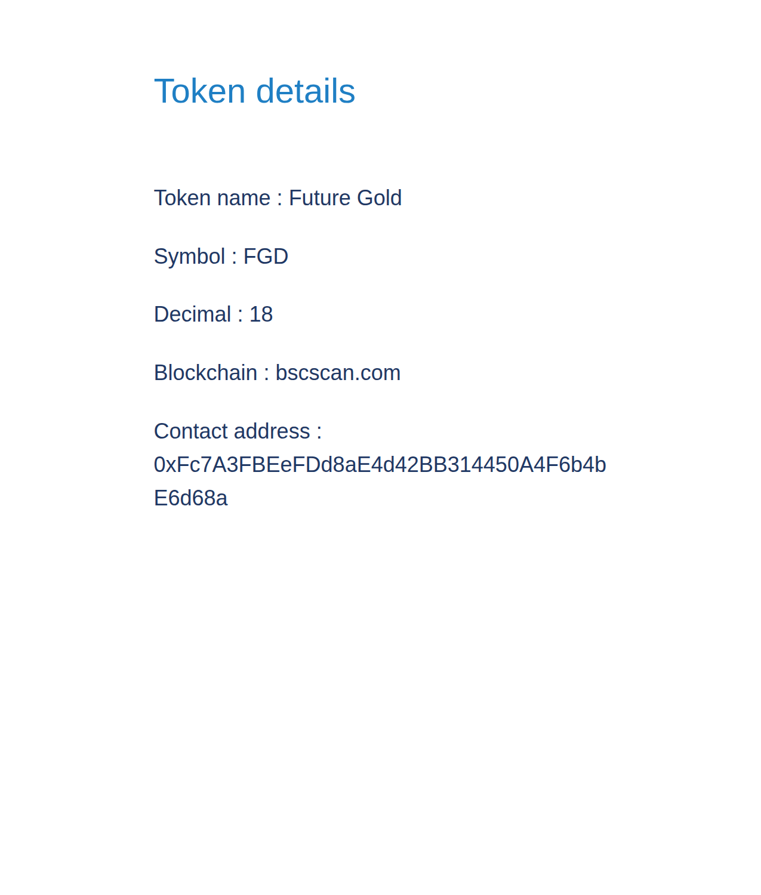Token details
Token name : Future Gold
Symbol : FGD
Decimal : 18
Blockchain : bscscan.com
Contact address : 0xFc7A3FBEeFDd8aE4d42BB314450A4F6b4bE6d68a